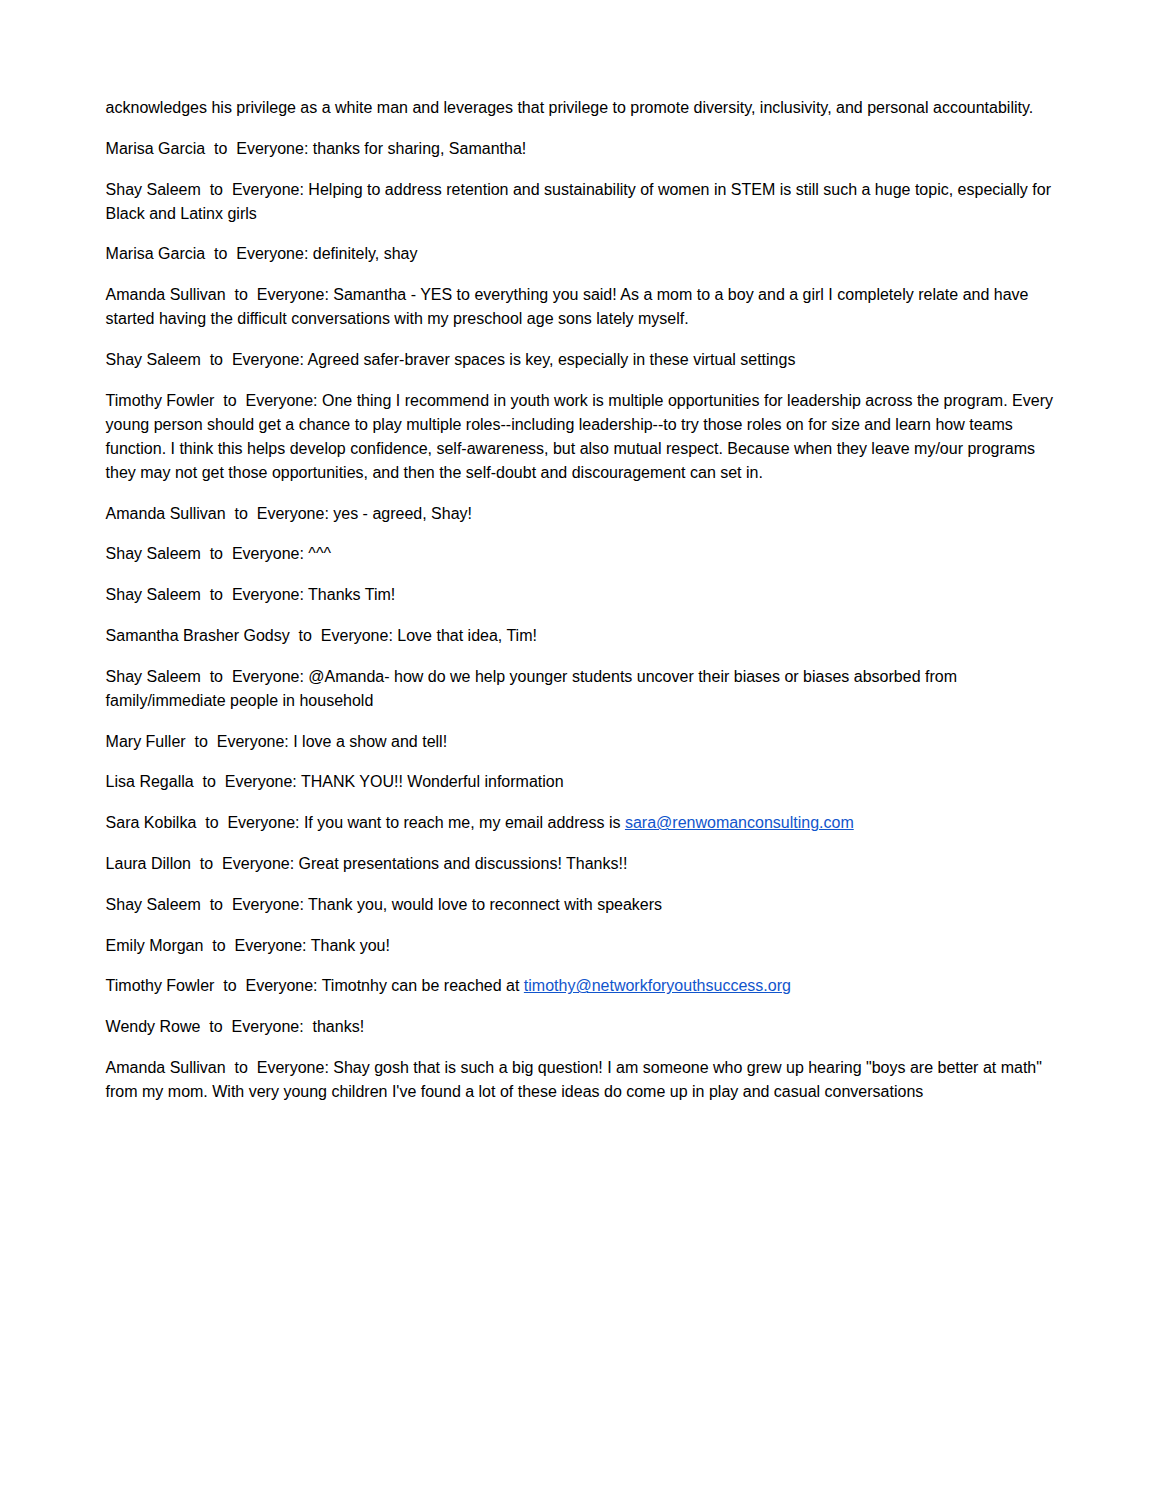acknowledges his privilege as a white man and leverages that privilege to promote diversity, inclusivity, and personal accountability.
Marisa Garcia to Everyone: thanks for sharing, Samantha!
Shay Saleem to Everyone: Helping to address retention and sustainability of women in STEM is still such a huge topic, especially for Black and Latinx girls
Marisa Garcia to Everyone: definitely, shay
Amanda Sullivan to Everyone: Samantha - YES to everything you said! As a mom to a boy and a girl I completely relate and have started having the difficult conversations with my preschool age sons lately myself.
Shay Saleem to Everyone: Agreed safer-braver spaces is key, especially in these virtual settings
Timothy Fowler to Everyone: One thing I recommend in youth work is multiple opportunities for leadership across the program. Every young person should get a chance to play multiple roles--including leadership--to try those roles on for size and learn how teams function. I think this helps develop confidence, self-awareness, but also mutual respect. Because when they leave my/our programs they may not get those opportunities, and then the self-doubt and discouragement can set in.
Amanda Sullivan to Everyone: yes - agreed, Shay!
Shay Saleem to Everyone: ^^^
Shay Saleem to Everyone: Thanks Tim!
Samantha Brasher Godsy to Everyone: Love that idea, Tim!
Shay Saleem to Everyone: @Amanda- how do we help younger students uncover their biases or biases absorbed from family/immediate people in household
Mary Fuller to Everyone: I love a show and tell!
Lisa Regalla to Everyone: THANK YOU!! Wonderful information
Sara Kobilka to Everyone: If you want to reach me, my email address is sara@renwomanconsulting.com
Laura Dillon to Everyone: Great presentations and discussions! Thanks!!
Shay Saleem to Everyone: Thank you, would love to reconnect with speakers
Emily Morgan to Everyone: Thank you!
Timothy Fowler to Everyone: Timotnhy can be reached at timothy@networkforyouthsuccess.org
Wendy Rowe to Everyone: thanks!
Amanda Sullivan to Everyone: Shay gosh that is such a big question! I am someone who grew up hearing "boys are better at math" from my mom. With very young children I've found a lot of these ideas do come up in play and casual conversations